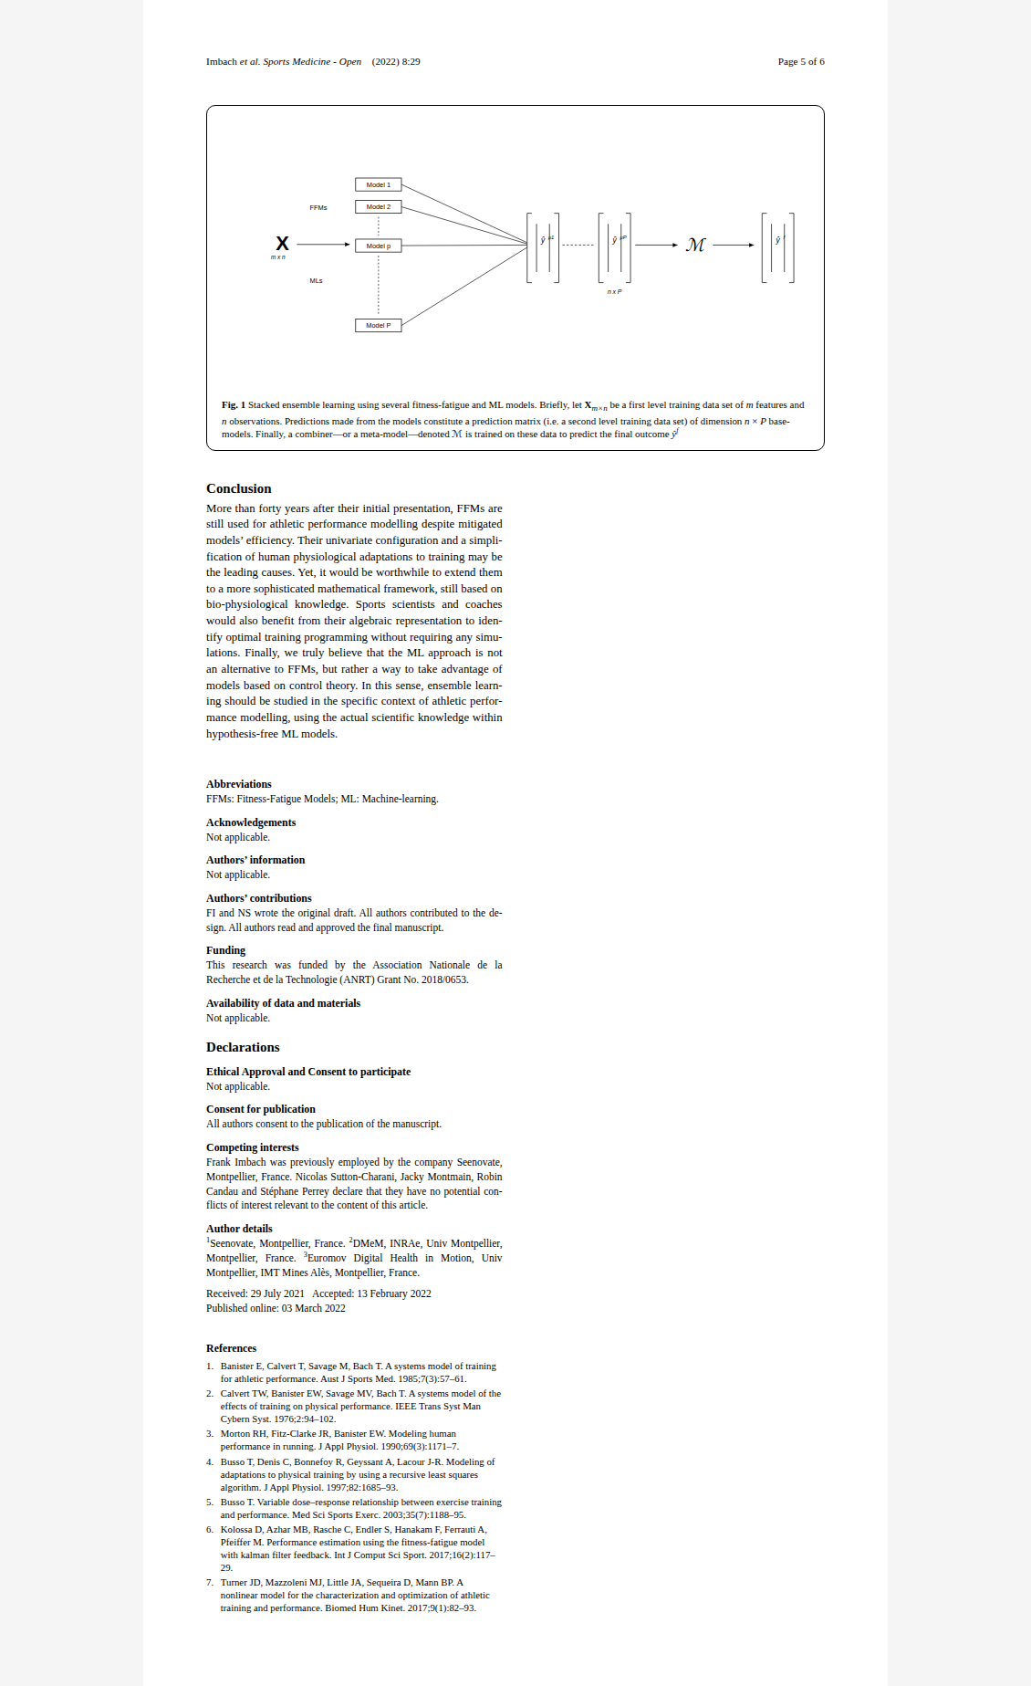Imbach et al. Sports Medicine - Open (2022) 8:29
Page 5 of 6
Model 1 Model 2 Model p Model P FFMs MLs X m x n ŷ μ1 ŷ μP n x P ℳ ŷ f
Fig. 1 Stacked ensemble learning using several fitness-fatigue and ML models. Briefly, let Xm×n be a first level training data set of m features and n observations. Predictions made from the models constitute a prediction matrix (i.e. a second level training data set) of dimension n × P base-models. Finally, a combiner—or a meta-model—denoted ℳ is trained on these data to predict the final outcome ŷf
Conclusion
More than forty years after their initial presentation, FFMs are still used for athletic performance modelling despite mitigated models’ efficiency. Their univariate configuration and a simplification of human physiological adaptations to training may be the leading causes. Yet, it would be worthwhile to extend them to a more sophisticated mathematical framework, still based on bio-physiological knowledge. Sports scientists and coaches would also benefit from their algebraic representation to identify optimal training programming without requiring any simulations. Finally, we truly believe that the ML approach is not an alternative to FFMs, but rather a way to take advantage of models based on control theory. In this sense, ensemble learning should be studied in the specific context of athletic performance modelling, using the actual scientific knowledge within hypothesis-free ML models.
Abbreviations
FFMs: Fitness-Fatigue Models; ML: Machine-learning.
Acknowledgements
Not applicable.
Authors’ information
Not applicable.
Authors’ contributions
FI and NS wrote the original draft. All authors contributed to the design. All authors read and approved the final manuscript.
Funding
This research was funded by the Association Nationale de la Recherche et de la Technologie (ANRT) Grant No. 2018/0653.
Availability of data and materials
Not applicable.
Declarations
Ethical Approval and Consent to participate
Not applicable.
Consent for publication
All authors consent to the publication of the manuscript.
Competing interests
Frank Imbach was previously employed by the company Seenovate, Montpellier, France. Nicolas Sutton-Charani, Jacky Montmain, Robin Candau and Stéphane Perrey declare that they have no potential conflicts of interest relevant to the content of this article.
Author details
1Seenovate, Montpellier, France. 2DMeM, INRAe, Univ Montpellier, Montpellier, France. 3Euromov Digital Health in Motion, Univ Montpellier, IMT Mines Alès, Montpellier, France.
Received: 29 July 2021 Accepted: 13 February 2022
Published online: 03 March 2022
References
Banister E, Calvert T, Savage M, Bach T. A systems model of training for athletic performance. Aust J Sports Med. 1985;7(3):57–61.
Calvert TW, Banister EW, Savage MV, Bach T. A systems model of the effects of training on physical performance. IEEE Trans Syst Man Cybern Syst. 1976;2:94–102.
Morton RH, Fitz-Clarke JR, Banister EW. Modeling human performance in running. J Appl Physiol. 1990;69(3):1171–7.
Busso T, Denis C, Bonnefoy R, Geyssant A, Lacour J-R. Modeling of adaptations to physical training by using a recursive least squares algorithm. J Appl Physiol. 1997;82:1685–93.
Busso T. Variable dose–response relationship between exercise training and performance. Med Sci Sports Exerc. 2003;35(7):1188–95.
Kolossa D, Azhar MB, Rasche C, Endler S, Hanakam F, Ferrauti A, Pfeiffer M. Performance estimation using the fitness-fatigue model with kalman filter feedback. Int J Comput Sci Sport. 2017;16(2):117–29.
Turner JD, Mazzoleni MJ, Little JA, Sequeira D, Mann BP. A nonlinear model for the characterization and optimization of athletic training and performance. Biomed Hum Kinet. 2017;9(1):82–93.